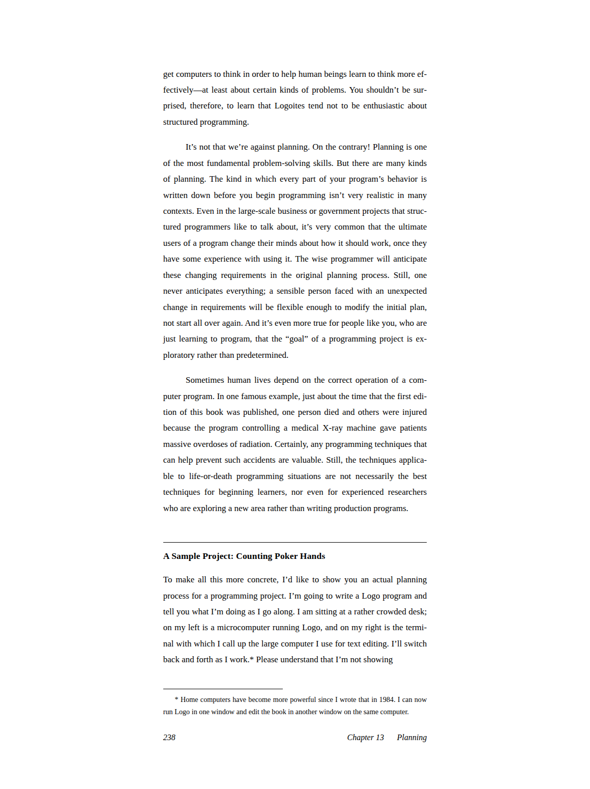get computers to think in order to help human beings learn to think more effectively—at least about certain kinds of problems. You shouldn’t be surprised, therefore, to learn that Logoites tend not to be enthusiastic about structured programming.
It’s not that we’re against planning. On the contrary! Planning is one of the most fundamental problem-solving skills. But there are many kinds of planning. The kind in which every part of your program’s behavior is written down before you begin programming isn’t very realistic in many contexts. Even in the large-scale business or government projects that structured programmers like to talk about, it’s very common that the ultimate users of a program change their minds about how it should work, once they have some experience with using it. The wise programmer will anticipate these changing requirements in the original planning process. Still, one never anticipates everything; a sensible person faced with an unexpected change in requirements will be flexible enough to modify the initial plan, not start all over again. And it’s even more true for people like you, who are just learning to program, that the “goal” of a programming project is exploratory rather than predetermined.
Sometimes human lives depend on the correct operation of a computer program. In one famous example, just about the time that the first edition of this book was published, one person died and others were injured because the program controlling a medical X-ray machine gave patients massive overdoses of radiation. Certainly, any programming techniques that can help prevent such accidents are valuable. Still, the techniques applicable to life-or-death programming situations are not necessarily the best techniques for beginning learners, nor even for experienced researchers who are exploring a new area rather than writing production programs.
A Sample Project: Counting Poker Hands
To make all this more concrete, I’d like to show you an actual planning process for a programming project. I’m going to write a Logo program and tell you what I’m doing as I go along. I am sitting at a rather crowded desk; on my left is a microcomputer running Logo, and on my right is the terminal with which I call up the large computer I use for text editing. I’ll switch back and forth as I work.* Please understand that I’m not showing
* Home computers have become more powerful since I wrote that in 1984. I can now run Logo in one window and edit the book in another window on the same computer.
238 Chapter 13 Planning